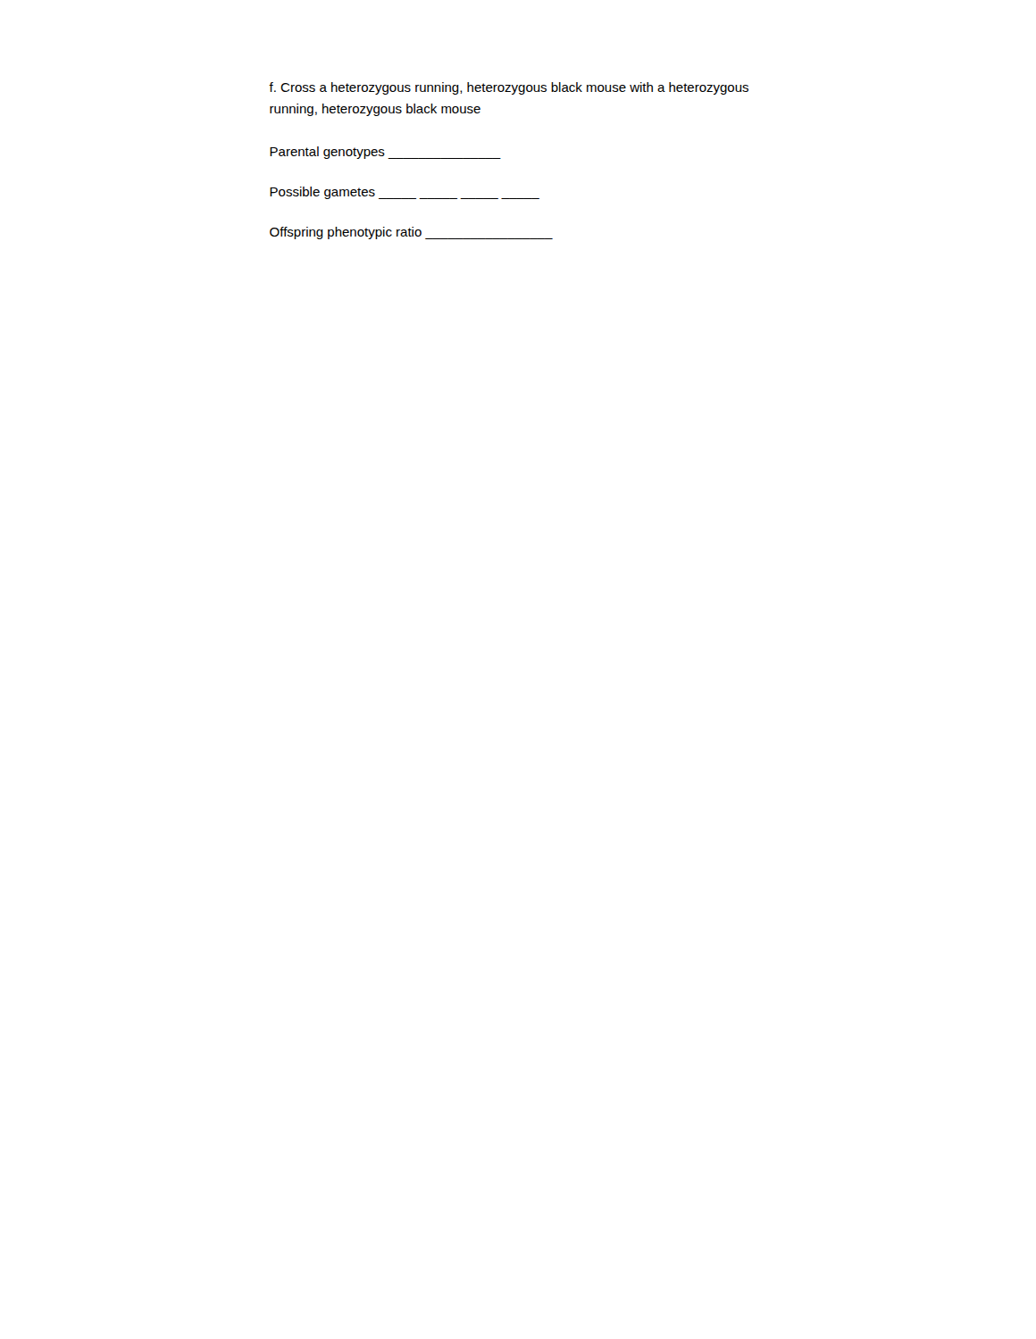f. Cross a heterozygous running, heterozygous black mouse with a heterozygous running, heterozygous black mouse
Parental genotypes _______________
Possible gametes _____ _____ _____ _____
Offspring phenotypic ratio _________________